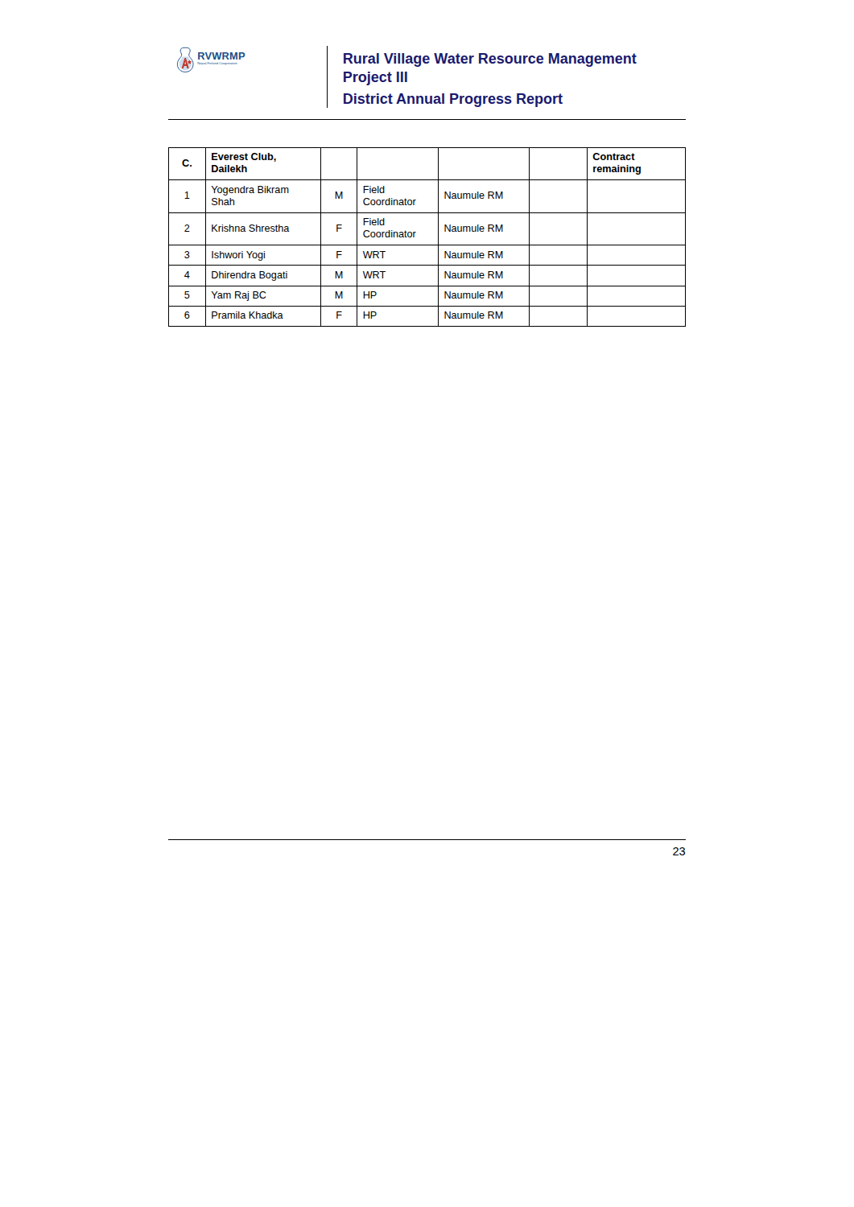RVWRMP Nepal-Finland Cooperation
Rural Village Water Resource Management Project III
District Annual Progress Report
| C. | Everest Club, Dailekh | | | | | Contract remaining |
| 1 | Yogendra Bikram Shah | M | Field Coordinator | Naumule RM | | |
| 2 | Krishna Shrestha | F | Field Coordinator | Naumule RM | | |
| 3 | Ishwori Yogi | F | WRT | Naumule RM | | |
| 4 | Dhirendra Bogati | M | WRT | Naumule RM | | |
| 5 | Yam Raj BC | M | HP | Naumule RM | | |
| 6 | Pramila Khadka | F | HP | Naumule RM | | |
23